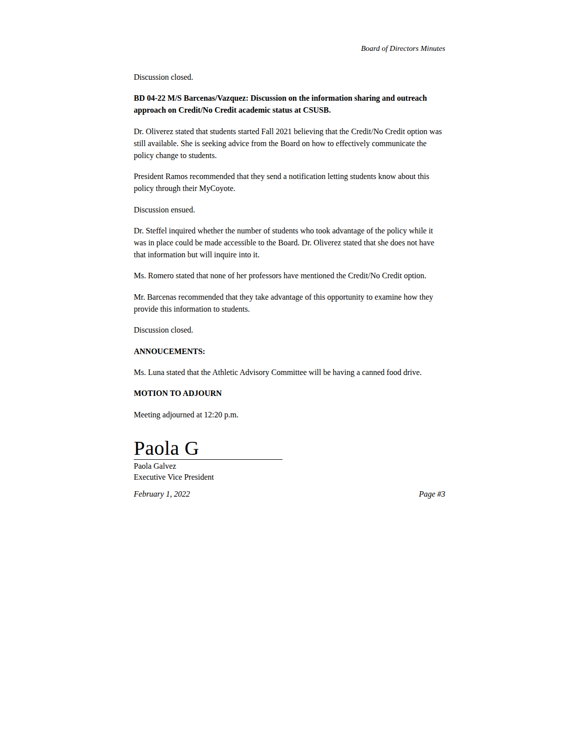Board of Directors Minutes
Discussion closed.
BD 04-22 M/S Barcenas/Vazquez: Discussion on the information sharing and outreach approach on Credit/No Credit academic status at CSUSB.
Dr. Oliverez stated that students started Fall 2021 believing that the Credit/No Credit option was still available. She is seeking advice from the Board on how to effectively communicate the policy change to students.
President Ramos recommended that they send a notification letting students know about this policy through their MyCoyote.
Discussion ensued.
Dr. Steffel inquired whether the number of students who took advantage of the policy while it was in place could be made accessible to the Board. Dr. Oliverez stated that she does not have that information but will inquire into it.
Ms. Romero stated that none of her professors have mentioned the Credit/No Credit option.
Mr. Barcenas recommended that they take advantage of this opportunity to examine how they provide this information to students.
Discussion closed.
ANNOUCEMENTS:
Ms. Luna stated that the Athletic Advisory Committee will be having a canned food drive.
MOTION TO ADJOURN
Meeting adjourned at 12:20 p.m.
Paola G
Paola Galvez
Executive Vice President
February 1, 2022 Page #3